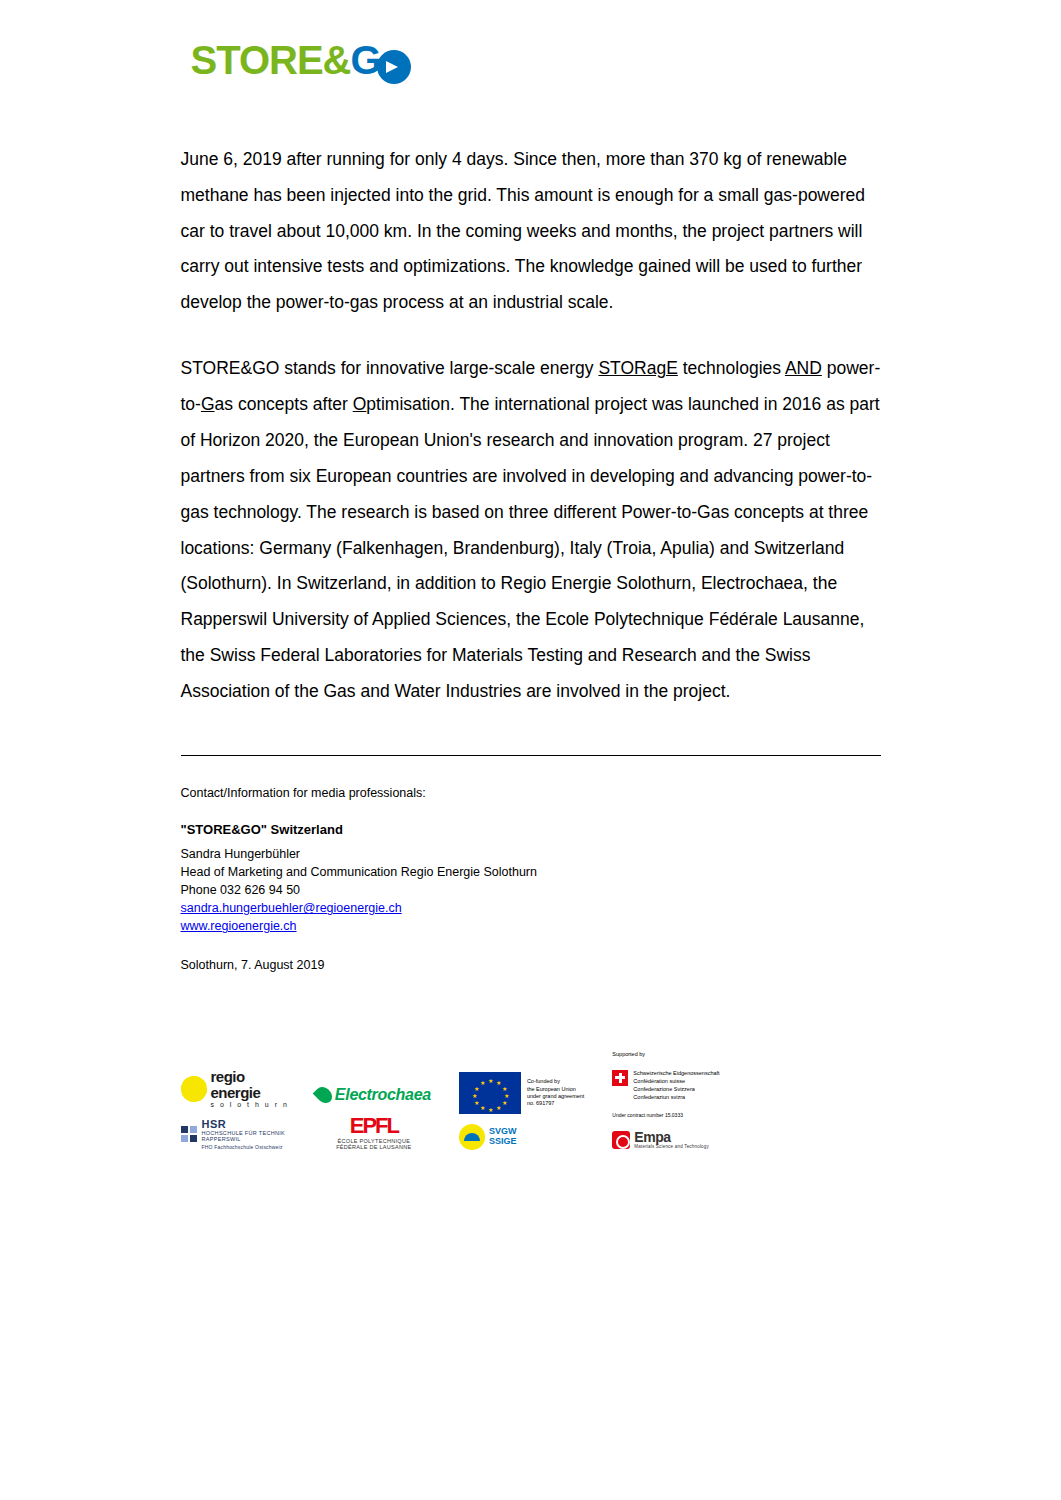STORE&G
June 6, 2019 after running for only 4 days. Since then, more than 370 kg of renewable methane has been injected into the grid. This amount is enough for a small gas-powered car to travel about 10,000 km. In the coming weeks and months, the project partners will carry out intensive tests and optimizations. The knowledge gained will be used to further develop the power-to-gas process at an industrial scale.
STORE&GO stands for innovative large-scale energy STORagE technologies AND power-to-Gas concepts after Optimisation. The international project was launched in 2016 as part of Horizon 2020, the European Union's research and innovation program. 27 project partners from six European countries are involved in developing and advancing power-to-gas technology. The research is based on three different Power-to-Gas concepts at three locations: Germany (Falkenhagen, Brandenburg), Italy (Troia, Apulia) and Switzerland (Solothurn). In Switzerland, in addition to Regio Energie Solothurn, Electrochaea, the Rapperswil University of Applied Sciences, the Ecole Polytechnique Fédérale Lausanne, the Swiss Federal Laboratories for Materials Testing and Research and the Swiss Association of the Gas and Water Industries are involved in the project.
Contact/Information for media professionals:
"STORE&GO" Switzerland
Sandra Hungerbühler
Head of Marketing and Communication Regio Energie Solothurn
Phone 032 626 94 50
sandra.hungerbuehler@regioenergie.ch
www.regioenergie.ch
Solothurn, 7. August 2019
regio
energie
s o l o t h u r n
HSR
HOCHSCHULE FÜR TECHNIK
RAPPERSWIL
FHO Fachhochschule Ostschweiz
Electrochaea
EPFL
ÉCOLE POLYTECHNIQUE
FÉDÉRALE DE LAUSANNE
★ ★ ★ ★ ★ ★ ★ ★ ★ ★ ★ ★
Co-funded by
the European Union
under grand agreement
no. 691797
SVGW
SSIGE
Supported by
Schweizerische Eidgenossenschaft
Confédération suisse
Confederazione Svizzera
Confederaziun svizra
Under contract number 15.0333
Empa
Materials Science and Technology